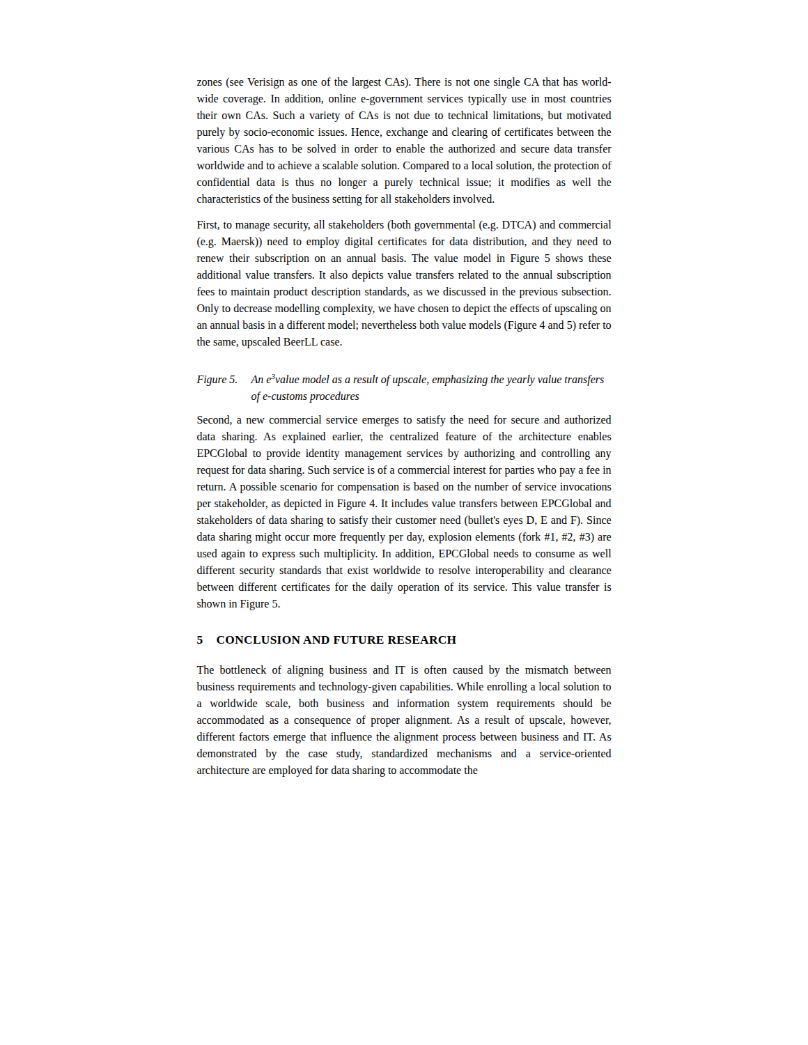zones (see Verisign as one of the largest CAs). There is not one single CA that has world-wide coverage. In addition, online e-government services typically use in most countries their own CAs. Such a variety of CAs is not due to technical limitations, but motivated purely by socio-economic issues. Hence, exchange and clearing of certificates between the various CAs has to be solved in order to enable the authorized and secure data transfer worldwide and to achieve a scalable solution. Compared to a local solution, the protection of confidential data is thus no longer a purely technical issue; it modifies as well the characteristics of the business setting for all stakeholders involved.
First, to manage security, all stakeholders (both governmental (e.g. DTCA) and commercial (e.g. Maersk)) need to employ digital certificates for data distribution, and they need to renew their subscription on an annual basis. The value model in Figure 5 shows these additional value transfers. It also depicts value transfers related to the annual subscription fees to maintain product description standards, as we discussed in the previous subsection. Only to decrease modelling complexity, we have chosen to depict the effects of upscaling on an annual basis in a different model; nevertheless both value models (Figure 4 and 5) refer to the same, upscaled BeerLL case.
Figure 5. An e3value model as a result of upscale, emphasizing the yearly value transfers of e-customs procedures
Second, a new commercial service emerges to satisfy the need for secure and authorized data sharing. As explained earlier, the centralized feature of the architecture enables EPCGlobal to provide identity management services by authorizing and controlling any request for data sharing. Such service is of a commercial interest for parties who pay a fee in return. A possible scenario for compensation is based on the number of service invocations per stakeholder, as depicted in Figure 4. It includes value transfers between EPCGlobal and stakeholders of data sharing to satisfy their customer need (bullet's eyes D, E and F). Since data sharing might occur more frequently per day, explosion elements (fork #1, #2, #3) are used again to express such multiplicity. In addition, EPCGlobal needs to consume as well different security standards that exist worldwide to resolve interoperability and clearance between different certificates for the daily operation of its service. This value transfer is shown in Figure 5.
5 Conclusion and Future Research
The bottleneck of aligning business and IT is often caused by the mismatch between business requirements and technology-given capabilities. While enrolling a local solution to a worldwide scale, both business and information system requirements should be accommodated as a consequence of proper alignment. As a result of upscale, however, different factors emerge that influence the alignment process between business and IT. As demonstrated by the case study, standardized mechanisms and a service-oriented architecture are employed for data sharing to accommodate the